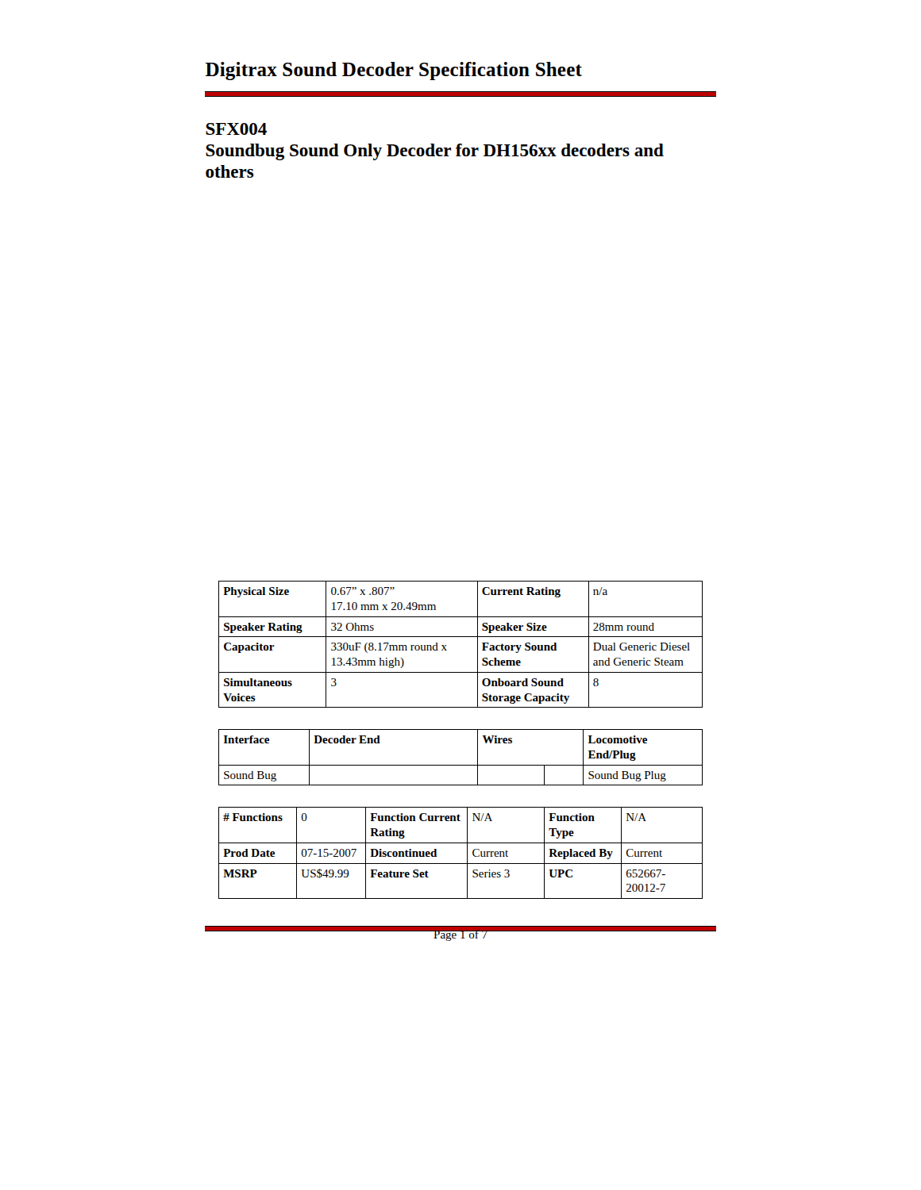Digitrax Sound Decoder Specification Sheet
SFX004
Soundbug Sound Only Decoder for DH156xx decoders and others
| Physical Size | 0.67” x .807” 17.10 mm x 20.49mm | Current Rating | n/a |
| Speaker Rating | 32 Ohms | Speaker Size | 28mm round |
| Capacitor | 330uF (8.17mm round x 13.43mm high) | Factory Sound Scheme | Dual Generic Diesel and Generic Steam |
| Simultaneous Voices | 3 | Onboard Sound Storage Capacity | 8 |
| Interface | Decoder End | Wires | Locomotive End/Plug |
| Sound Bug | | | | Sound Bug Plug |
| # Functions | 0 | Function Current Rating | N/A | Function Type | N/A |
| Prod Date | 07-15-2007 | Discontinued | Current | Replaced By | Current |
| MSRP | US$49.99 | Feature Set | Series 3 | UPC | 652667-20012-7 |
Page 1 of 7